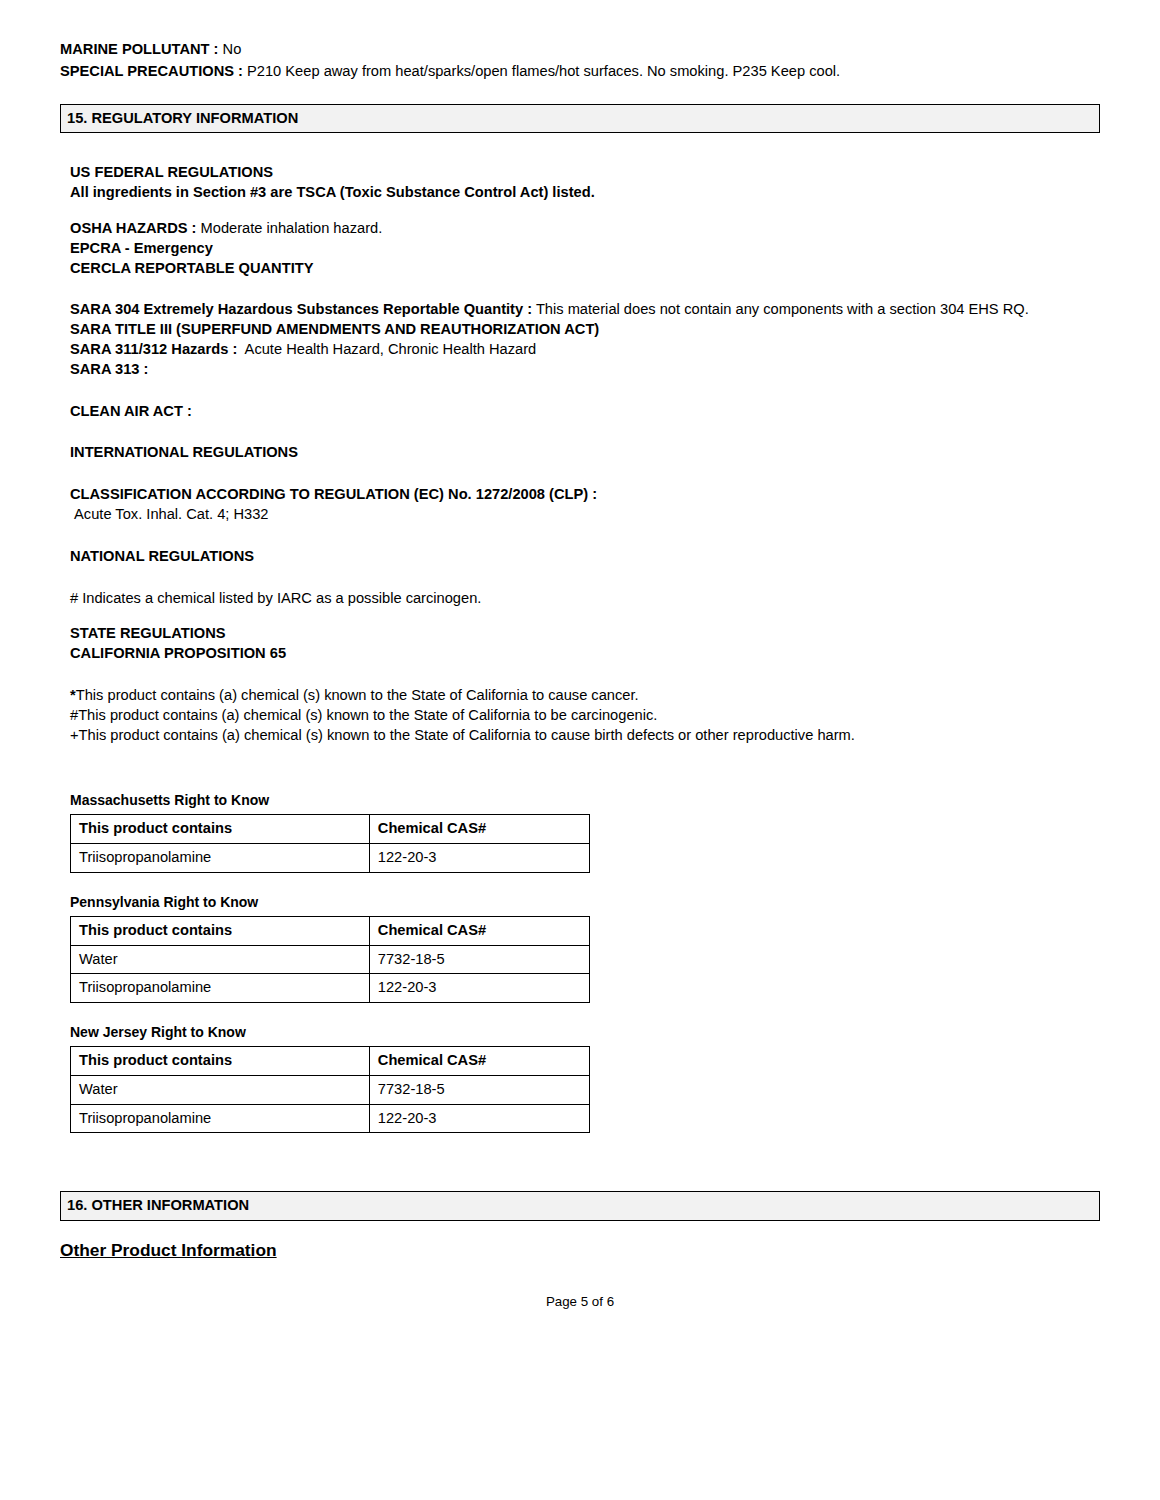MARINE POLLUTANT : No
SPECIAL PRECAUTIONS : P210 Keep away from heat/sparks/open flames/hot surfaces. No smoking. P235 Keep cool.
15. REGULATORY INFORMATION
US FEDERAL REGULATIONS
All ingredients in Section #3 are TSCA (Toxic Substance Control Act) listed.
OSHA HAZARDS : Moderate inhalation hazard.
EPCRA - Emergency
CERCLA REPORTABLE QUANTITY
SARA 304 Extremely Hazardous Substances Reportable Quantity : This material does not contain any components with a section 304 EHS RQ.
SARA TITLE III (SUPERFUND AMENDMENTS AND REAUTHORIZATION ACT)
SARA 311/312 Hazards : Acute Health Hazard, Chronic Health Hazard
SARA 313 :
CLEAN AIR ACT :
INTERNATIONAL REGULATIONS
CLASSIFICATION ACCORDING TO REGULATION (EC) No. 1272/2008 (CLP) :
Acute Tox. Inhal. Cat. 4; H332
NATIONAL REGULATIONS
# Indicates a chemical listed by IARC as a possible carcinogen.
STATE REGULATIONS
CALIFORNIA PROPOSITION 65
*This product contains (a) chemical (s) known to the State of California to cause cancer.
#This product contains (a) chemical (s) known to the State of California to be carcinogenic.
+This product contains (a) chemical (s) known to the State of California to cause birth defects or other reproductive harm.
Massachusetts Right to Know
| This product contains | Chemical CAS# |
| --- | --- |
| Triisopropanolamine | 122-20-3 |
Pennsylvania Right to Know
| This product contains | Chemical CAS# |
| --- | --- |
| Water | 7732-18-5 |
| Triisopropanolamine | 122-20-3 |
New Jersey Right to Know
| This product contains | Chemical CAS# |
| --- | --- |
| Water | 7732-18-5 |
| Triisopropanolamine | 122-20-3 |
16. OTHER INFORMATION
Other Product Information
Page 5 of 6